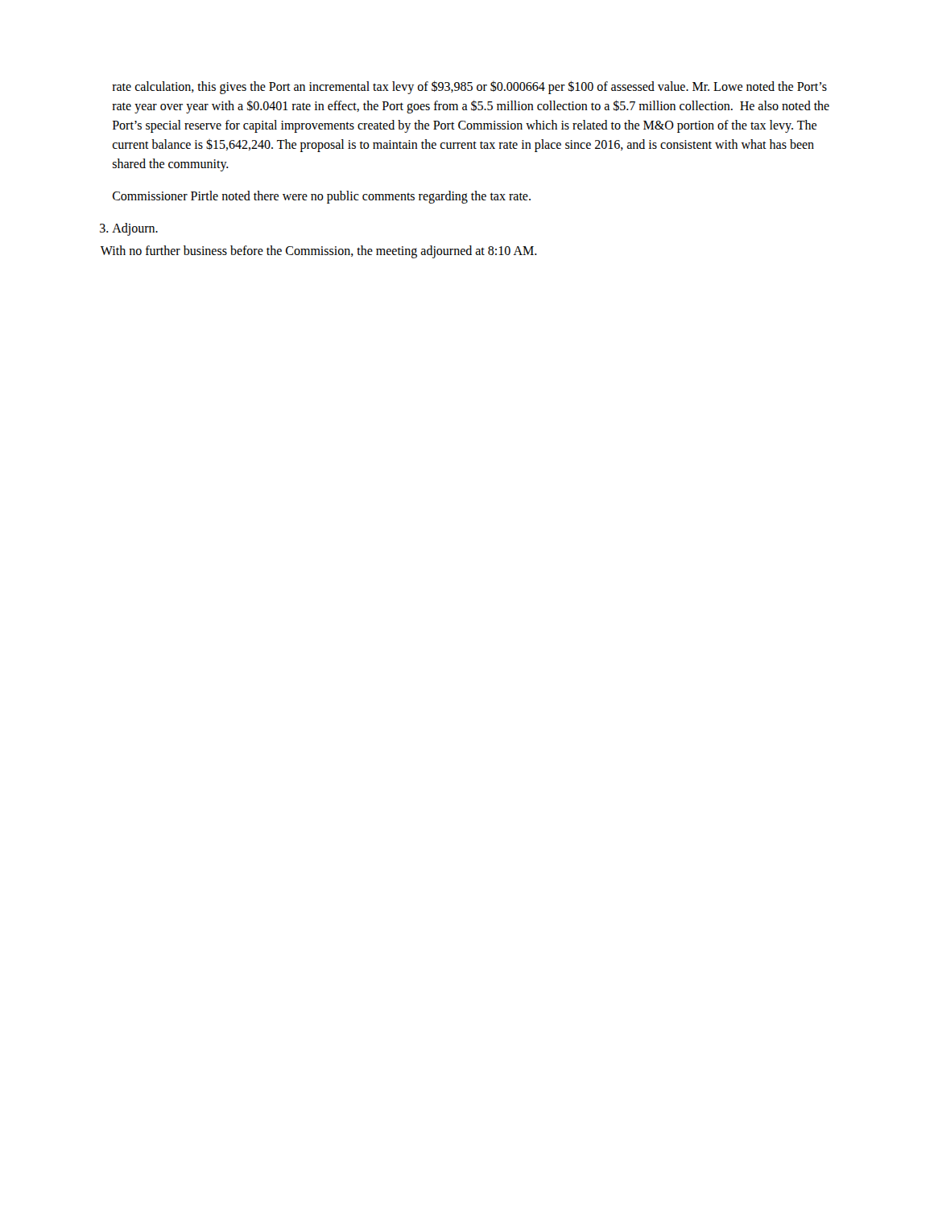rate calculation, this gives the Port an incremental tax levy of $93,985 or $0.000664 per $100 of assessed value. Mr. Lowe noted the Port’s rate year over year with a $0.0401 rate in effect, the Port goes from a $5.5 million collection to a $5.7 million collection. He also noted the Port’s special reserve for capital improvements created by the Port Commission which is related to the M&O portion of the tax levy. The current balance is $15,642,240. The proposal is to maintain the current tax rate in place since 2016, and is consistent with what has been shared the community.
Commissioner Pirtle noted there were no public comments regarding the tax rate.
Adjourn.
With no further business before the Commission, the meeting adjourned at 8:10 AM.